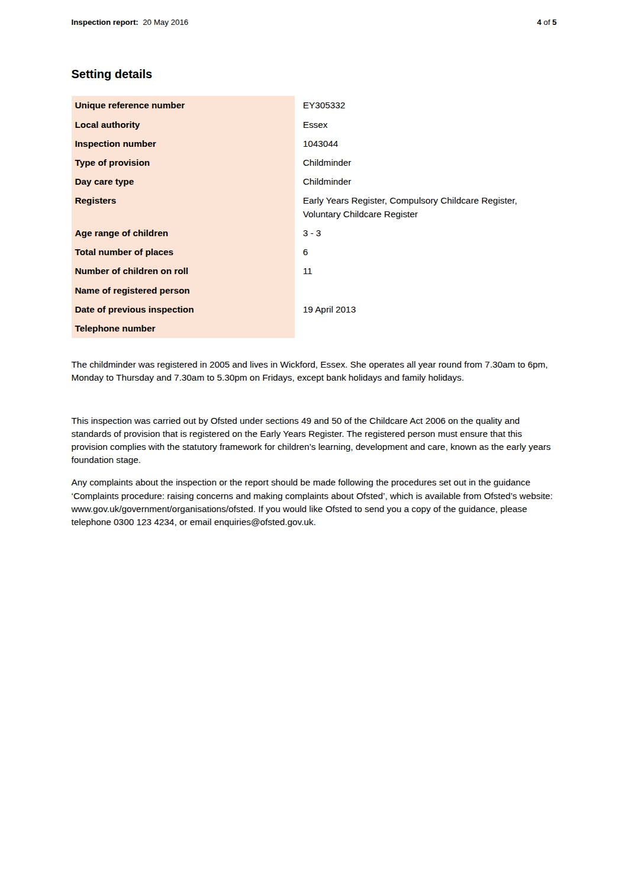Inspection report: 20 May 2016
4 of 5
Setting details
| Unique reference number | EY305332 |
| Local authority | Essex |
| Inspection number | 1043044 |
| Type of provision | Childminder |
| Day care type | Childminder |
| Registers | Early Years Register, Compulsory Childcare Register, Voluntary Childcare Register |
| Age range of children | 3 - 3 |
| Total number of places | 6 |
| Number of children on roll | 11 |
| Name of registered person | |
| Date of previous inspection | 19 April 2013 |
| Telephone number | |
The childminder was registered in 2005 and lives in Wickford, Essex. She operates all year round from 7.30am to 6pm, Monday to Thursday and 7.30am to 5.30pm on Fridays, except bank holidays and family holidays.
This inspection was carried out by Ofsted under sections 49 and 50 of the Childcare Act 2006 on the quality and standards of provision that is registered on the Early Years Register. The registered person must ensure that this provision complies with the statutory framework for children’s learning, development and care, known as the early years foundation stage.
Any complaints about the inspection or the report should be made following the procedures set out in the guidance ‘Complaints procedure: raising concerns and making complaints about Ofsted’, which is available from Ofsted’s website: www.gov.uk/government/organisations/ofsted. If you would like Ofsted to send you a copy of the guidance, please telephone 0300 123 4234, or email enquiries@ofsted.gov.uk.